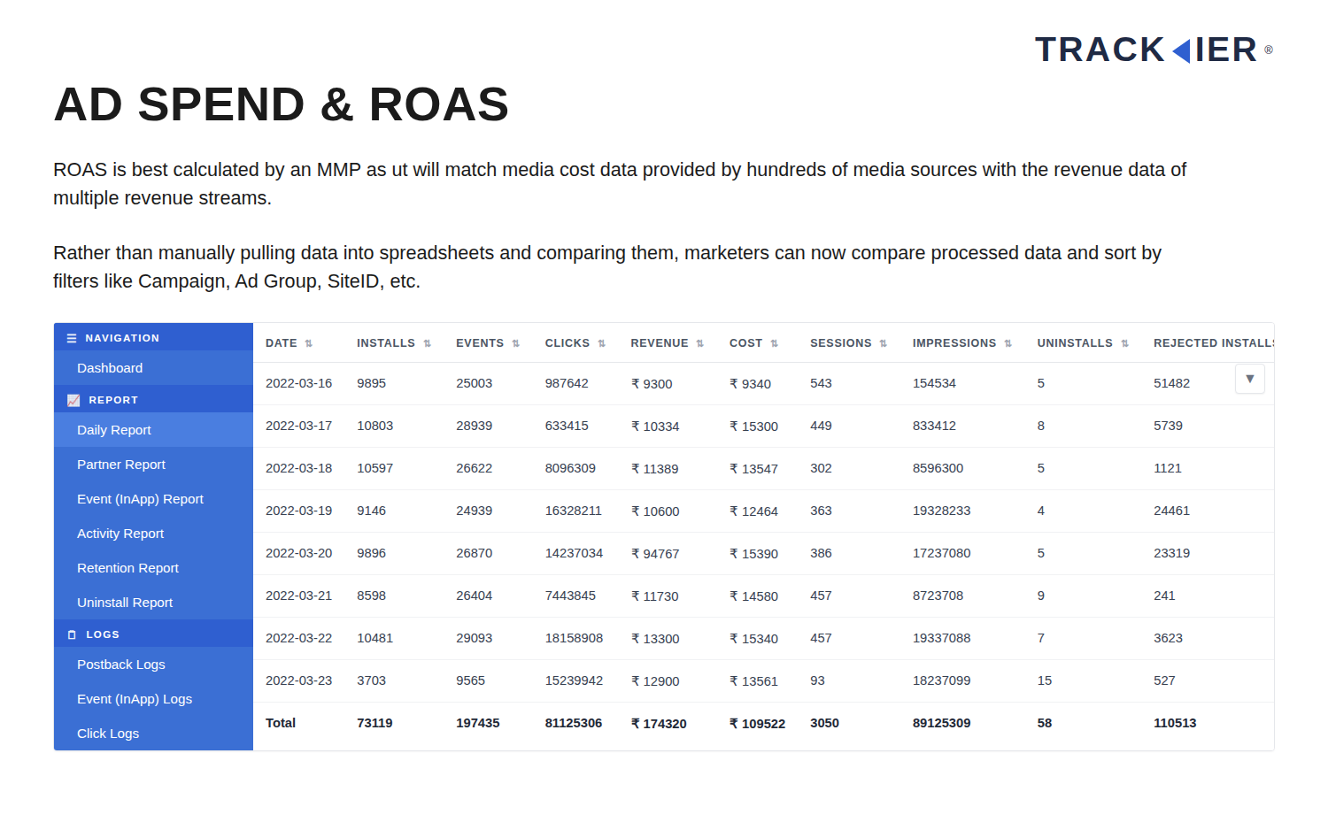TRACK IER®
AD SPEND & ROAS
ROAS is best calculated by an MMP as ut will match media cost data provided by hundreds of media sources with the revenue data of multiple revenue streams.
Rather than manually pulling data into spreadsheets and comparing them, marketers can now compare processed data and sort by filters like Campaign, Ad Group, SiteID, etc.
☰ NAVIGATION
Dashboard
📈 REPORT
Daily Report
Partner Report
Event (InApp) Report
Activity Report
Retention Report
Uninstall Report
🗒 LOGS
Postback Logs
Event (InApp) Logs
Click Logs
▼
| Date ⇅ | Installs ⇅ | Events ⇅ | Clicks ⇅ | Revenue ⇅ | Cost ⇅ | Sessions ⇅ | Impressions ⇅ | Uninstalls ⇅ | Rejected Installs ⇅ | Rejected Even |
| --- | --- | --- | --- | --- | --- | --- | --- | --- | --- | --- |
| 2022-03-16 | 9895 | 25003 | 987642 | ₹ 9300 | ₹ 9340 | 543 | 154534 | 5 | 51482 | 662 |
| 2022-03-17 | 10803 | 28939 | 633415 | ₹ 10334 | ₹ 15300 | 449 | 833412 | 8 | 5739 | 757 |
| 2022-03-18 | 10597 | 26622 | 8096309 | ₹ 11389 | ₹ 13547 | 302 | 8596300 | 5 | 1121 | 3138 |
| 2022-03-19 | 9146 | 24939 | 16328211 | ₹ 10600 | ₹ 12464 | 363 | 19328233 | 4 | 24461 | 3117 |
| 2022-03-20 | 9896 | 26870 | 14237034 | ₹ 94767 | ₹ 15390 | 386 | 17237080 | 5 | 23319 | 3195 |
| 2022-03-21 | 8598 | 26404 | 7443845 | ₹ 11730 | ₹ 14580 | 457 | 8723708 | 9 | 241 | 848 |
| 2022-03-22 | 10481 | 29093 | 18158908 | ₹ 13300 | ₹ 15340 | 457 | 19337088 | 7 | 3623 | 3147 |
| 2022-03-23 | 3703 | 9565 | 15239942 | ₹ 12900 | ₹ 13561 | 93 | 18237099 | 15 | 527 | 1202 |
| Total | 73119 | 197435 | 81125306 | ₹ 174320 | ₹ 109522 | 3050 | 89125309 | 58 | 110513 | 16066 |